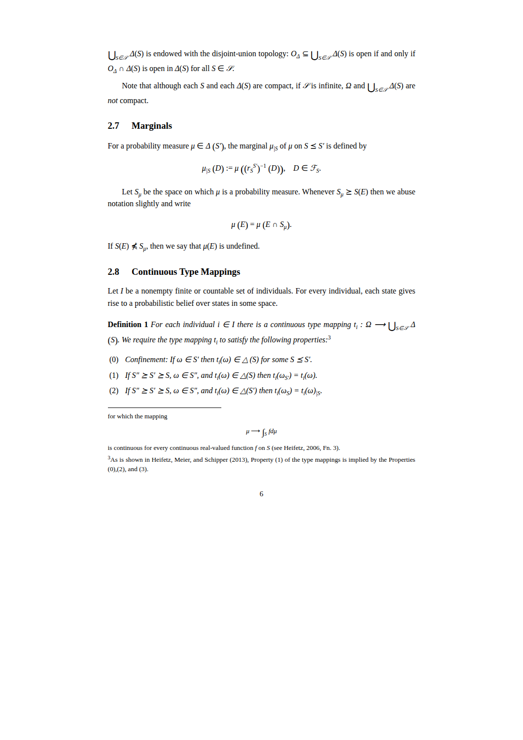⋃S∈𝒮 Δ(S) is endowed with the disjoint-union topology: OΔ ⊆ ⋃S∈𝒮 Δ(S) is open if and only if OΔ ∩ Δ(S) is open in Δ(S) for all S ∈ 𝒮.
Note that although each S and each Δ(S) are compact, if 𝒮 is infinite, Ω and ⋃S∈𝒮 Δ(S) are not compact.
2.7 Marginals
For a probability measure μ ∈ Δ (S′), the marginal μ|S of μ on S ⪯ S′ is defined by
μ|S (D) := μ ((rSS′)−1 (D)), D ∈ ℱS.
Let Sμ be the space on which μ is a probability measure. Whenever Sμ ⪰ S(E) then we abuse notation slightly and write
μ (E) = μ (E ∩ Sμ).
If S(E) ⋠ Sμ, then we say that μ(E) is undefined.
2.8 Continuous Type Mappings
Let I be a nonempty finite or countable set of individuals. For every individual, each state gives rise to a probabilistic belief over states in some space.
Definition 1 For each individual i ∈ I there is a continuous type mapping ti : Ω ⟶ ⋃S∈𝒮 Δ (S). We require the type mapping ti to satisfy the following properties:3
(0) Confinement: If ω ∈ S′ then ti(ω) ∈ △ (S) for some S ⪯ S′.
(1) If S″ ⪰ S′ ⪰ S, ω ∈ S″, and ti(ω) ∈ △(S) then ti(ωS′) = ti(ω).
(2) If S″ ⪰ S′ ⪰ S, ω ∈ S″, and ti(ω) ∈ △(S′) then ti(ωS) = ti(ω)|S.
for which the mapping
μ ⟶ ∫S fdμ
is continuous for every continuous real-valued function f on S (see Heifetz, 2006, Fn. 3).
3As is shown in Heifetz, Meier, and Schipper (2013), Property (1) of the type mappings is implied by the Properties (0),(2), and (3).
6